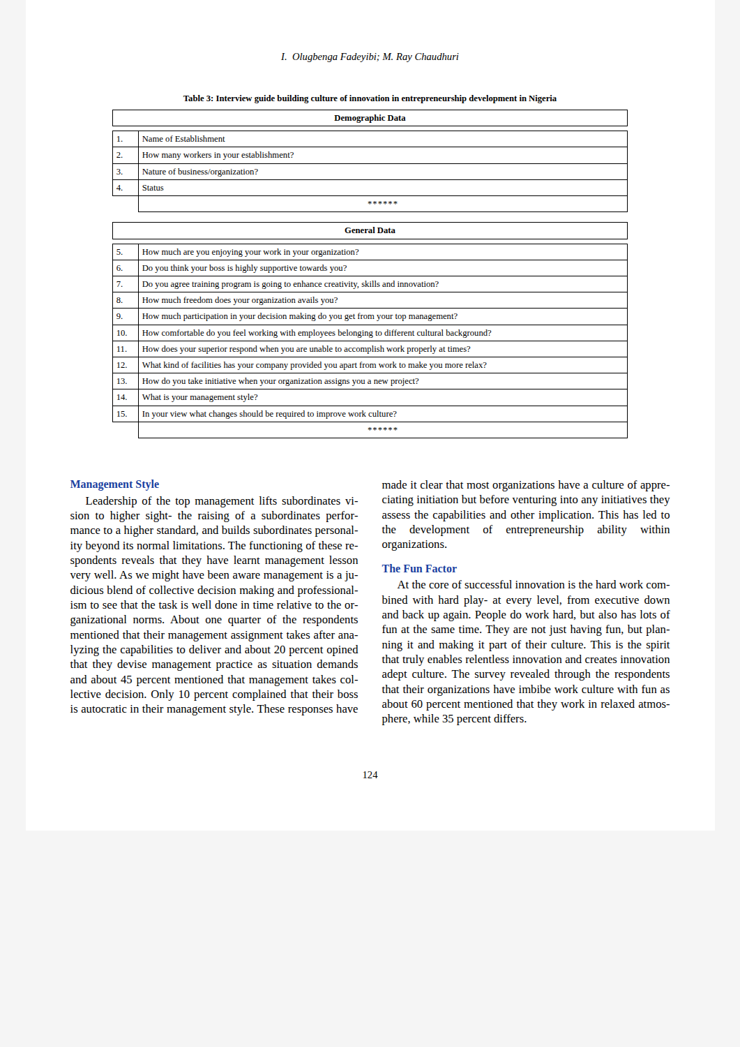I. Olugbenga Fadeyibi; M. Ray Chaudhuri
Table 3: Interview guide building culture of innovation in entrepreneurship development in Nigeria
| Demographic Data |
| --- |
| 1. | Name of Establishment |
| 2. | How many workers in your establishment? |
| 3. | Nature of business/organization? |
| 4. | Status |
| | ****** |
| General Data |
| --- |
| 5. | How much are you enjoying your work in your organization? |
| 6. | Do you think your boss is highly supportive towards you? |
| 7. | Do you agree training program is going to enhance creativity, skills and innovation? |
| 8. | How much freedom does your organization avails you? |
| 9. | How much participation in your decision making do you get from your top management? |
| 10. | How comfortable do you feel working with employees belonging to different cultural background? |
| 11. | How does your superior respond when you are unable to accomplish work properly at times? |
| 12. | What kind of facilities has your company provided you apart from work to make you more relax? |
| 13. | How do you take initiative when your organization assigns you a new project? |
| 14. | What is your management style? |
| 15. | In your view what changes should be required to improve work culture? |
| | ****** |
Management Style
Leadership of the top management lifts subordinates vision to higher sight- the raising of a subordinates performance to a higher standard, and builds subordinates personality beyond its normal limitations. The functioning of these respondents reveals that they have learnt management lesson very well. As we might have been aware management is a judicious blend of collective decision making and professionalism to see that the task is well done in time relative to the organizational norms. About one quarter of the respondents mentioned that their management assignment takes after analyzing the capabilities to deliver and about 20 percent opined that they devise management practice as situation demands and about 45 percent mentioned that management takes collective decision. Only 10 percent complained that their boss is autocratic in their management style. These responses have made it clear that most organizations have a culture of appreciating initiation but before venturing into any initiatives they assess the capabilities and other implication. This has led to the development of entrepreneurship ability within organizations.
The Fun Factor
At the core of successful innovation is the hard work combined with hard play- at every level, from executive down and back up again. People do work hard, but also has lots of fun at the same time. They are not just having fun, but planning it and making it part of their culture. This is the spirit that truly enables relentless innovation and creates innovation adept culture. The survey revealed through the respondents that their organizations have imbibe work culture with fun as about 60 percent mentioned that they work in relaxed atmosphere, while 35 percent differs.
124